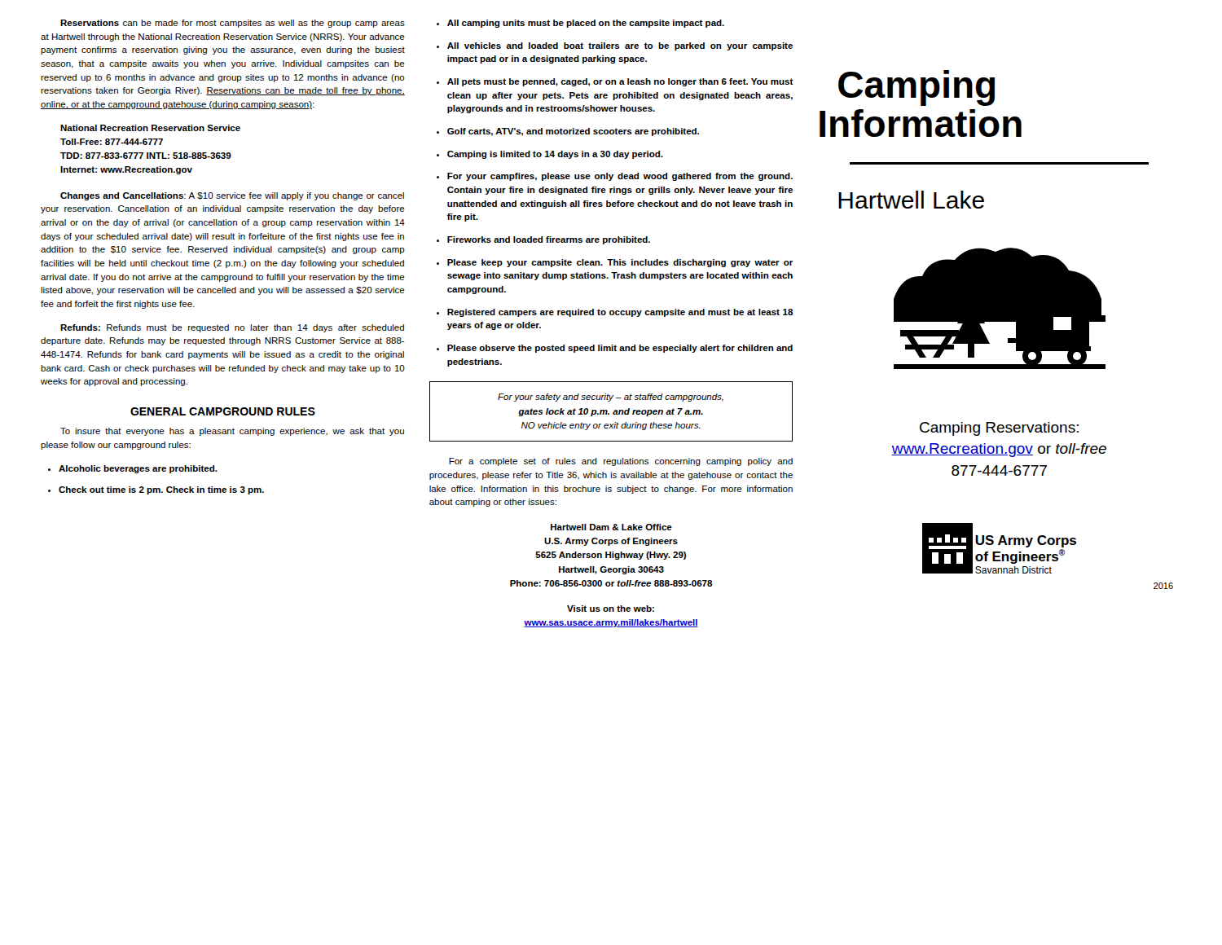Reservations can be made for most campsites as well as the group camp areas at Hartwell through the National Recreation Reservation Service (NRRS). Your advance payment confirms a reservation giving you the assurance, even during the busiest season, that a campsite awaits you when you arrive. Individual campsites can be reserved up to 6 months in advance and group sites up to 12 months in advance (no reservations taken for Georgia River). Reservations can be made toll free by phone, online, or at the campground gatehouse (during camping season):
National Recreation Reservation Service
Toll-Free: 877-444-6777
TDD: 877-833-6777 INTL: 518-885-3639
Internet: www.Recreation.gov
Changes and Cancellations: A $10 service fee will apply if you change or cancel your reservation. Cancellation of an individual campsite reservation the day before arrival or on the day of arrival (or cancellation of a group camp reservation within 14 days of your scheduled arrival date) will result in forfeiture of the first nights use fee in addition to the $10 service fee. Reserved individual campsite(s) and group camp facilities will be held until checkout time (2 p.m.) on the day following your scheduled arrival date. If you do not arrive at the campground to fulfill your reservation by the time listed above, your reservation will be cancelled and you will be assessed a $20 service fee and forfeit the first nights use fee.
Refunds: Refunds must be requested no later than 14 days after scheduled departure date. Refunds may be requested through NRRS Customer Service at 888-448-1474. Refunds for bank card payments will be issued as a credit to the original bank card. Cash or check purchases will be refunded by check and may take up to 10 weeks for approval and processing.
GENERAL CAMPGROUND RULES
To insure that everyone has a pleasant camping experience, we ask that you please follow our campground rules:
Alcoholic beverages are prohibited.
Check out time is 2 pm. Check in time is 3 pm.
All camping units must be placed on the campsite impact pad.
All vehicles and loaded boat trailers are to be parked on your campsite impact pad or in a designated parking space.
All pets must be penned, caged, or on a leash no longer than 6 feet. You must clean up after your pets. Pets are prohibited on designated beach areas, playgrounds and in restrooms/shower houses.
Golf carts, ATV's, and motorized scooters are prohibited.
Camping is limited to 14 days in a 30 day period.
For your campfires, please use only dead wood gathered from the ground. Contain your fire in designated fire rings or grills only. Never leave your fire unattended and extinguish all fires before checkout and do not leave trash in fire pit.
Fireworks and loaded firearms are prohibited.
Please keep your campsite clean. This includes discharging gray water or sewage into sanitary dump stations. Trash dumpsters are located within each campground.
Registered campers are required to occupy campsite and must be at least 18 years of age or older.
Please observe the posted speed limit and be especially alert for children and pedestrians.
For your safety and security – at staffed campgrounds,
gates lock at 10 p.m. and reopen at 7 a.m.
NO vehicle entry or exit during these hours.
For a complete set of rules and regulations concerning camping policy and procedures, please refer to Title 36, which is available at the gatehouse or contact the lake office. Information in this brochure is subject to change. For more information about camping or other issues:
Hartwell Dam & Lake Office
U.S. Army Corps of Engineers
5625 Anderson Highway (Hwy. 29)
Hartwell, Georgia 30643
Phone: 706-856-0300 or toll-free 888-893-0678
Visit us on the web:
www.sas.usace.army.mil/lakes/hartwell
Camping
Information
Hartwell Lake
Camping Reservations:
www.Recreation.gov or toll-free
877-444-6777
US Army Corps
of Engineers®
Savannah District
2016